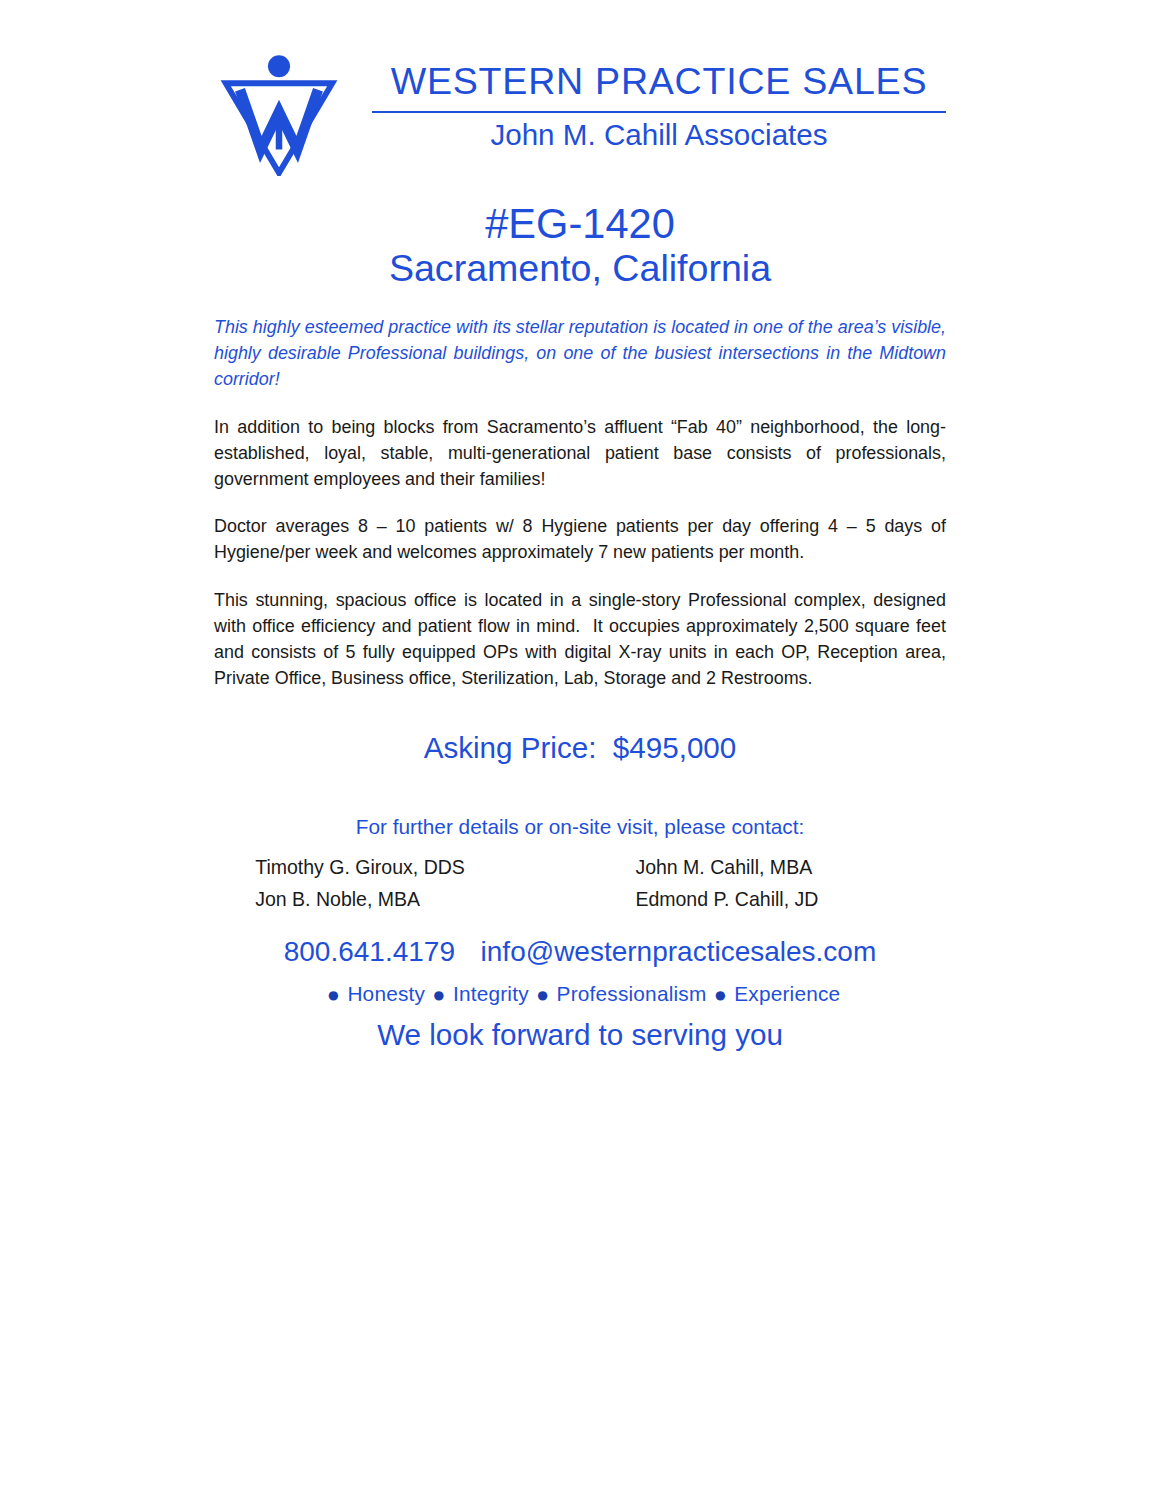WESTERN PRACTICE SALES
John M. Cahill Associates
#EG-1420
Sacramento, California
This highly esteemed practice with its stellar reputation is located in one of the area’s visible, highly desirable Professional buildings, on one of the busiest intersections in the Midtown corridor!
In addition to being blocks from Sacramento’s affluent “Fab 40” neighborhood, the long-established, loyal, stable, multi-generational patient base consists of professionals, government employees and their families!
Doctor averages 8 – 10 patients w/ 8 Hygiene patients per day offering 4 – 5 days of Hygiene/per week and welcomes approximately 7 new patients per month.
This stunning, spacious office is located in a single-story Professional complex, designed with office efficiency and patient flow in mind. It occupies approximately 2,500 square feet and consists of 5 fully equipped OPs with digital X-ray units in each OP, Reception area, Private Office, Business office, Sterilization, Lab, Storage and 2 Restrooms.
Asking Price: $495,000
For further details or on-site visit, please contact:
| Timothy G. Giroux, DDS | John M. Cahill, MBA |
| Jon B. Noble, MBA | Edmond P. Cahill, JD |
800.641.4179 info@westernpracticesales.com
●Honesty●Integrity●Professionalism●Experience
We look forward to serving you